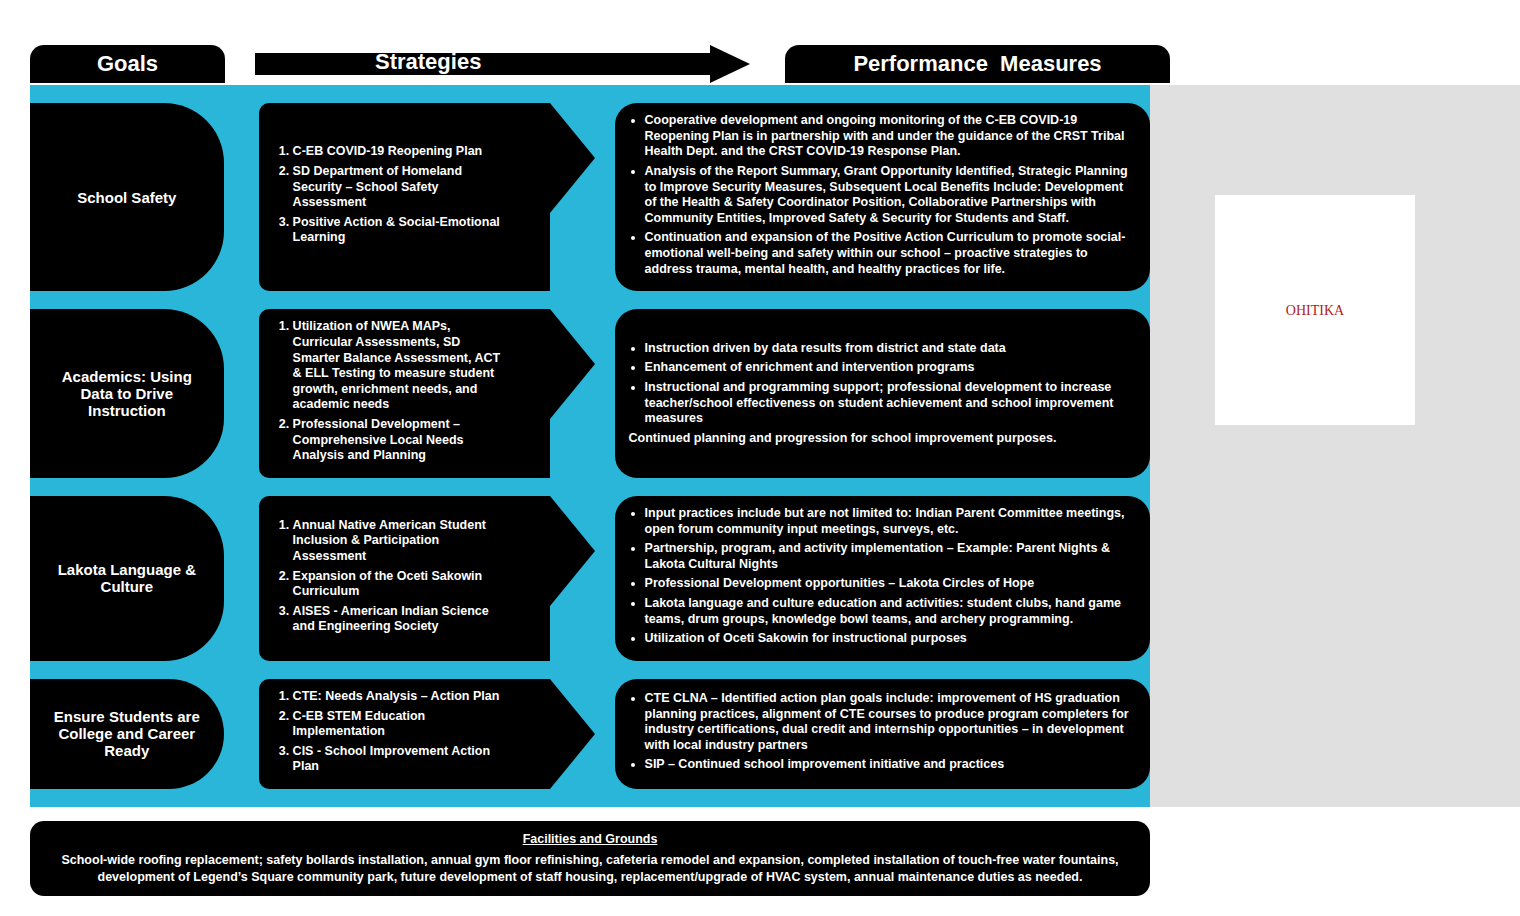Goals
Strategies
Performance Measures
School Safety
C-EB COVID-19 Reopening Plan
SD Department of Homeland Security – School Safety Assessment
Positive Action & Social-Emotional Learning
Cooperative development and ongoing monitoring of the C-EB COVID-19 Reopening Plan is in partnership with and under the guidance of the CRST Tribal Health Dept. and the CRST COVID-19 Response Plan.
Analysis of the Report Summary, Grant Opportunity Identified, Strategic Planning to Improve Security Measures, Subsequent Local Benefits Include: Development of the Health & Safety Coordinator Position, Collaborative Partnerships with Community Entities, Improved Safety & Security for Students and Staff.
Continuation and expansion of the Positive Action Curriculum to promote social-emotional well-being and safety within our school – proactive strategies to address trauma, mental health, and healthy practices for life.
Academics: Using Data to Drive Instruction
Utilization of NWEA MAPs, Curricular Assessments, SD Smarter Balance Assessment, ACT & ELL Testing to measure student growth, enrichment needs, and academic needs
Professional Development – Comprehensive Local Needs Analysis and Planning
Instruction driven by data results from district and state data
Enhancement of enrichment and intervention programs
Instructional and programming support; professional development to increase teacher/school effectiveness on student achievement and school improvement measures
Continued planning and progression for school improvement purposes.
Lakota Language & Culture
Annual Native American Student Inclusion & Participation Assessment
Expansion of the Oceti Sakowin Curriculum
AISES - American Indian Science and Engineering Society
Input practices include but are not limited to: Indian Parent Committee meetings, open forum community input meetings, surveys, etc.
Partnership, program, and activity implementation – Example: Parent Nights & Lakota Cultural Nights
Professional Development opportunities – Lakota Circles of Hope
Lakota language and culture education and activities: student clubs, hand game teams, drum groups, knowledge bowl teams, and archery programming.
Utilization of Oceti Sakowin for instructional purposes
Ensure Students are College and Career Ready
CTE: Needs Analysis – Action Plan
C-EB STEM Education Implementation
CIS - School Improvement Action Plan
CTE CLNA – Identified action plan goals include: improvement of HS graduation planning practices, alignment of CTE courses to produce program completers for industry certifications, dual credit and internship opportunities – in development with local industry partners
SIP – Continued school improvement initiative and practices
Facilities and Grounds School-wide roofing replacement; safety bollards installation, annual gym floor refinishing, cafeteria remodel and expansion, completed installation of touch-free water fountains, development of Legend’s Square community park, future development of staff housing, replacement/upgrade of HVAC system, annual maintenance duties as needed.